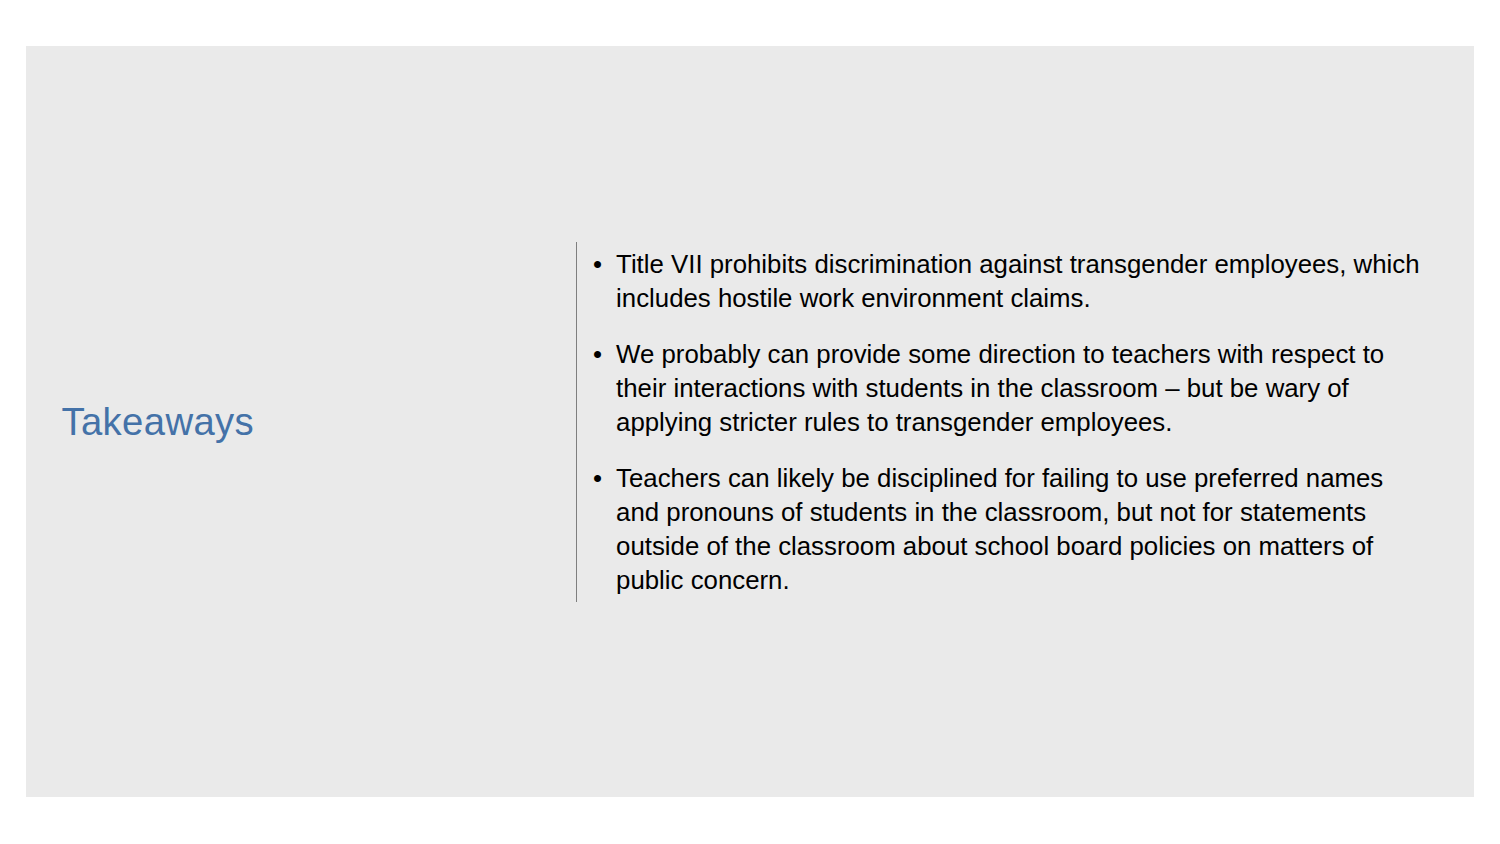Takeaways
Title VII prohibits discrimination against transgender employees, which includes hostile work environment claims.
We probably can provide some direction to teachers with respect to their interactions with students in the classroom – but be wary of applying stricter rules to transgender employees.
Teachers can likely be disciplined for failing to use preferred names and pronouns of students in the classroom, but not for statements outside of the classroom about school board policies on matters of public concern.